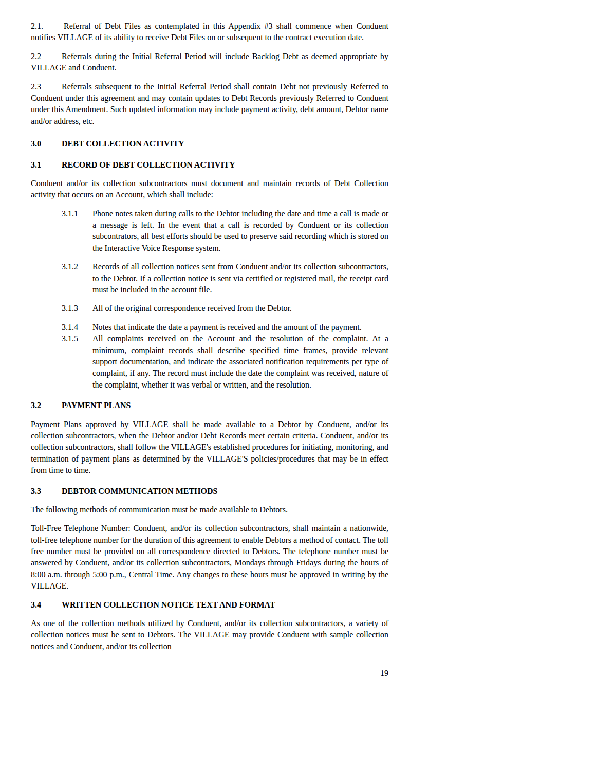2.1. Referral of Debt Files as contemplated in this Appendix #3 shall commence when Conduent notifies VILLAGE of its ability to receive Debt Files on or subsequent to the contract execution date.
2.2 Referrals during the Initial Referral Period will include Backlog Debt as deemed appropriate by VILLAGE and Conduent.
2.3 Referrals subsequent to the Initial Referral Period shall contain Debt not previously Referred to Conduent under this agreement and may contain updates to Debt Records previously Referred to Conduent under this Amendment. Such updated information may include payment activity, debt amount, Debtor name and/or address, etc.
3.0 DEBT COLLECTION ACTIVITY
3.1 RECORD OF DEBT COLLECTION ACTIVITY
Conduent and/or its collection subcontractors must document and maintain records of Debt Collection activity that occurs on an Account, which shall include:
3.1.1 Phone notes taken during calls to the Debtor including the date and time a call is made or a message is left. In the event that a call is recorded by Conduent or its collection subcontrators, all best efforts should be used to preserve said recording which is stored on the Interactive Voice Response system.
3.1.2 Records of all collection notices sent from Conduent and/or its collection subcontractors, to the Debtor. If a collection notice is sent via certified or registered mail, the receipt card must be included in the account file.
3.1.3 All of the original correspondence received from the Debtor.
3.1.4 Notes that indicate the date a payment is received and the amount of the payment.
3.1.5 All complaints received on the Account and the resolution of the complaint. At a minimum, complaint records shall describe specified time frames, provide relevant support documentation, and indicate the associated notification requirements per type of complaint, if any. The record must include the date the complaint was received, nature of the complaint, whether it was verbal or written, and the resolution.
3.2 PAYMENT PLANS
Payment Plans approved by VILLAGE shall be made available to a Debtor by Conduent, and/or its collection subcontractors, when the Debtor and/or Debt Records meet certain criteria. Conduent, and/or its collection subcontractors, shall follow the VILLAGE's established procedures for initiating, monitoring, and termination of payment plans as determined by the VILLAGE'S policies/procedures that may be in effect from time to time.
3.3 DEBTOR COMMUNICATION METHODS
The following methods of communication must be made available to Debtors.
Toll-Free Telephone Number: Conduent, and/or its collection subcontractors, shall maintain a nationwide, toll-free telephone number for the duration of this agreement to enable Debtors a method of contact. The toll free number must be provided on all correspondence directed to Debtors. The telephone number must be answered by Conduent, and/or its collection subcontractors, Mondays through Fridays during the hours of 8:00 a.m. through 5:00 p.m., Central Time. Any changes to these hours must be approved in writing by the VILLAGE.
3.4 WRITTEN COLLECTION NOTICE TEXT AND FORMAT
As one of the collection methods utilized by Conduent, and/or its collection subcontractors, a variety of collection notices must be sent to Debtors. The VILLAGE may provide Conduent with sample collection notices and Conduent, and/or its collection
19